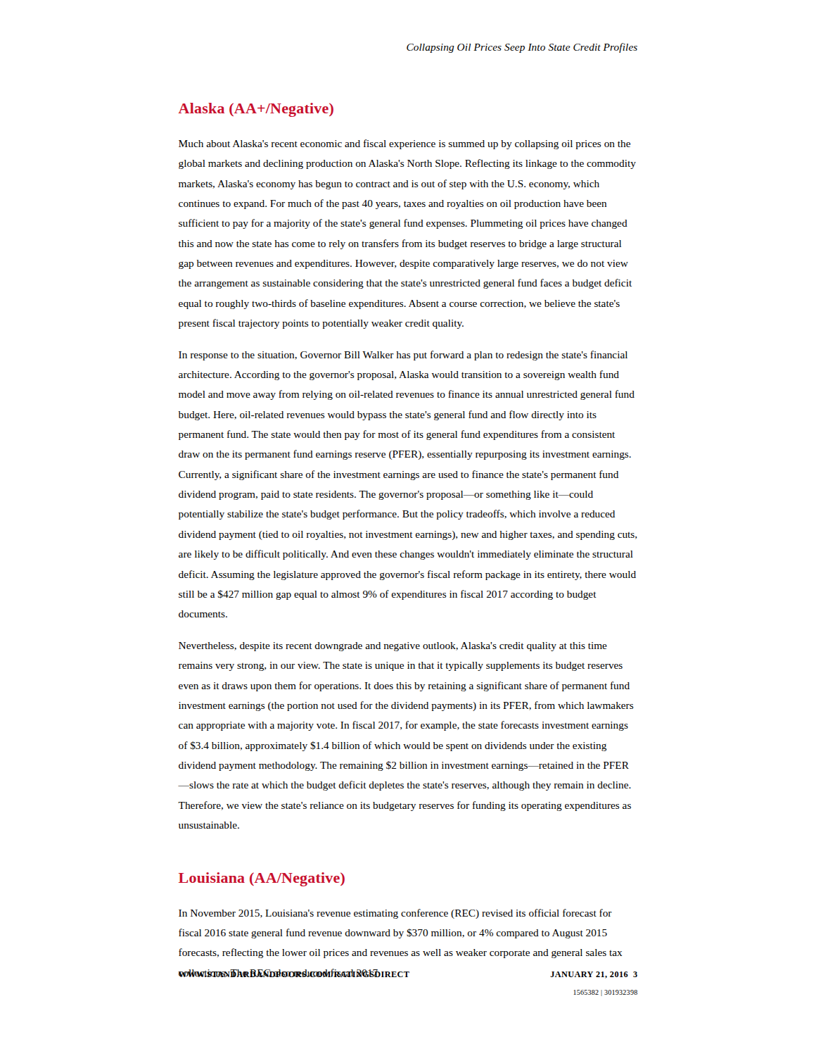Collapsing Oil Prices Seep Into State Credit Profiles
Alaska (AA+/Negative)
Much about Alaska's recent economic and fiscal experience is summed up by collapsing oil prices on the global markets and declining production on Alaska's North Slope. Reflecting its linkage to the commodity markets, Alaska's economy has begun to contract and is out of step with the U.S. economy, which continues to expand. For much of the past 40 years, taxes and royalties on oil production have been sufficient to pay for a majority of the state's general fund expenses. Plummeting oil prices have changed this and now the state has come to rely on transfers from its budget reserves to bridge a large structural gap between revenues and expenditures. However, despite comparatively large reserves, we do not view the arrangement as sustainable considering that the state's unrestricted general fund faces a budget deficit equal to roughly two-thirds of baseline expenditures. Absent a course correction, we believe the state's present fiscal trajectory points to potentially weaker credit quality.
In response to the situation, Governor Bill Walker has put forward a plan to redesign the state's financial architecture. According to the governor's proposal, Alaska would transition to a sovereign wealth fund model and move away from relying on oil-related revenues to finance its annual unrestricted general fund budget. Here, oil-related revenues would bypass the state's general fund and flow directly into its permanent fund. The state would then pay for most of its general fund expenditures from a consistent draw on the its permanent fund earnings reserve (PFER), essentially repurposing its investment earnings. Currently, a significant share of the investment earnings are used to finance the state's permanent fund dividend program, paid to state residents. The governor's proposal—or something like it—could potentially stabilize the state's budget performance. But the policy tradeoffs, which involve a reduced dividend payment (tied to oil royalties, not investment earnings), new and higher taxes, and spending cuts, are likely to be difficult politically. And even these changes wouldn't immediately eliminate the structural deficit. Assuming the legislature approved the governor's fiscal reform package in its entirety, there would still be a $427 million gap equal to almost 9% of expenditures in fiscal 2017 according to budget documents.
Nevertheless, despite its recent downgrade and negative outlook, Alaska's credit quality at this time remains very strong, in our view. The state is unique in that it typically supplements its budget reserves even as it draws upon them for operations. It does this by retaining a significant share of permanent fund investment earnings (the portion not used for the dividend payments) in its PFER, from which lawmakers can appropriate with a majority vote. In fiscal 2017, for example, the state forecasts investment earnings of $3.4 billion, approximately $1.4 billion of which would be spent on dividends under the existing dividend payment methodology. The remaining $2 billion in investment earnings—retained in the PFER—slows the rate at which the budget deficit depletes the state's reserves, although they remain in decline. Therefore, we view the state's reliance on its budgetary reserves for funding its operating expenditures as unsustainable.
Louisiana (AA/Negative)
In November 2015, Louisiana's revenue estimating conference (REC) revised its official forecast for fiscal 2016 state general fund revenue downward by $370 million, or 4% compared to August 2015 forecasts, reflecting the lower oil prices and revenues as well as weaker corporate and general sales tax collections. The REC also reduced fiscal 2017
WWW.STANDARDANDPOORS.COM/RATINGSDIRECT JANUARY 21, 2016 3
1565382 | 301932398